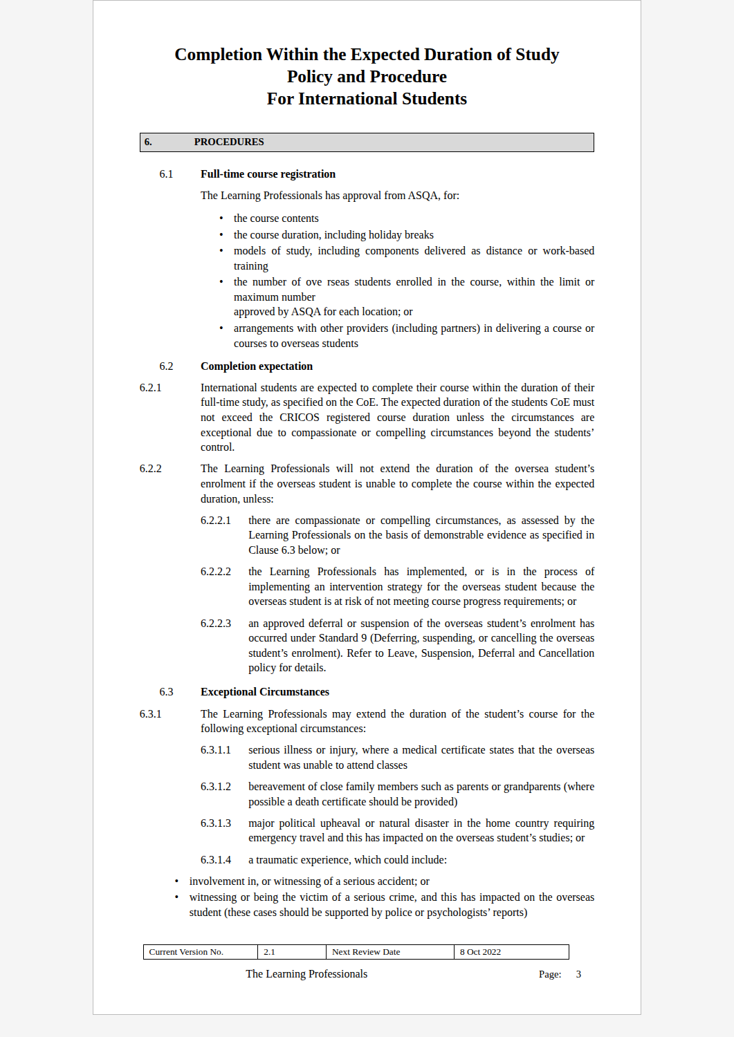Completion Within the Expected Duration of Study
Policy and Procedure
For International Students
6. PROCEDURES
6.1
Full-time course registration
The Learning Professionals has approval from ASQA, for:
the course contents
the course duration, including holiday breaks
models of study, including components delivered as distance or work-based training
the number of ove rseas students enrolled in the course, within the limit or maximum number
approved by ASQA for each location; or
arrangements with other providers (including partners) in delivering a course or courses to overseas students
6.2
Completion expectation
6.2.1
International students are expected to complete their course within the duration of their full-time study, as specified on the CoE. The expected duration of the students CoE must not exceed the CRICOS registered course duration unless the circumstances are exceptional due to compassionate or compelling circumstances beyond the students’ control.
6.2.2
The Learning Professionals will not extend the duration of the oversea student’s enrolment if the overseas student is unable to complete the course within the expected duration, unless:
6.2.2.1
there are compassionate or compelling circumstances, as assessed by the Learning Professionals on the basis of demonstrable evidence as specified in Clause 6.3 below; or
6.2.2.2
the Learning Professionals has implemented, or is in the process of implementing an intervention strategy for the overseas student because the overseas student is at risk of not meeting course progress requirements; or
6.2.2.3
an approved deferral or suspension of the overseas student’s enrolment has occurred under Standard 9 (Deferring, suspending, or cancelling the overseas student’s enrolment). Refer to Leave, Suspension, Deferral and Cancellation policy for details.
6.3
Exceptional Circumstances
6.3.1
The Learning Professionals may extend the duration of the student’s course for the following exceptional circumstances:
6.3.1.1
serious illness or injury, where a medical certificate states that the overseas student was unable to attend classes
6.3.1.2
bereavement of close family members such as parents or grandparents (where possible a death certificate should be provided)
6.3.1.3
major political upheaval or natural disaster in the home country requiring emergency travel and this has impacted on the overseas student’s studies; or
6.3.1.4
a traumatic experience, which could include:
involvement in, or witnessing of a serious accident; or
witnessing or being the victim of a serious crime, and this has impacted on the overseas student (these cases should be supported by police or psychologists’ reports)
| Current Version No. | 2.1 | Next Review Date | 8 Oct 2022 |
The Learning Professionals Page:3